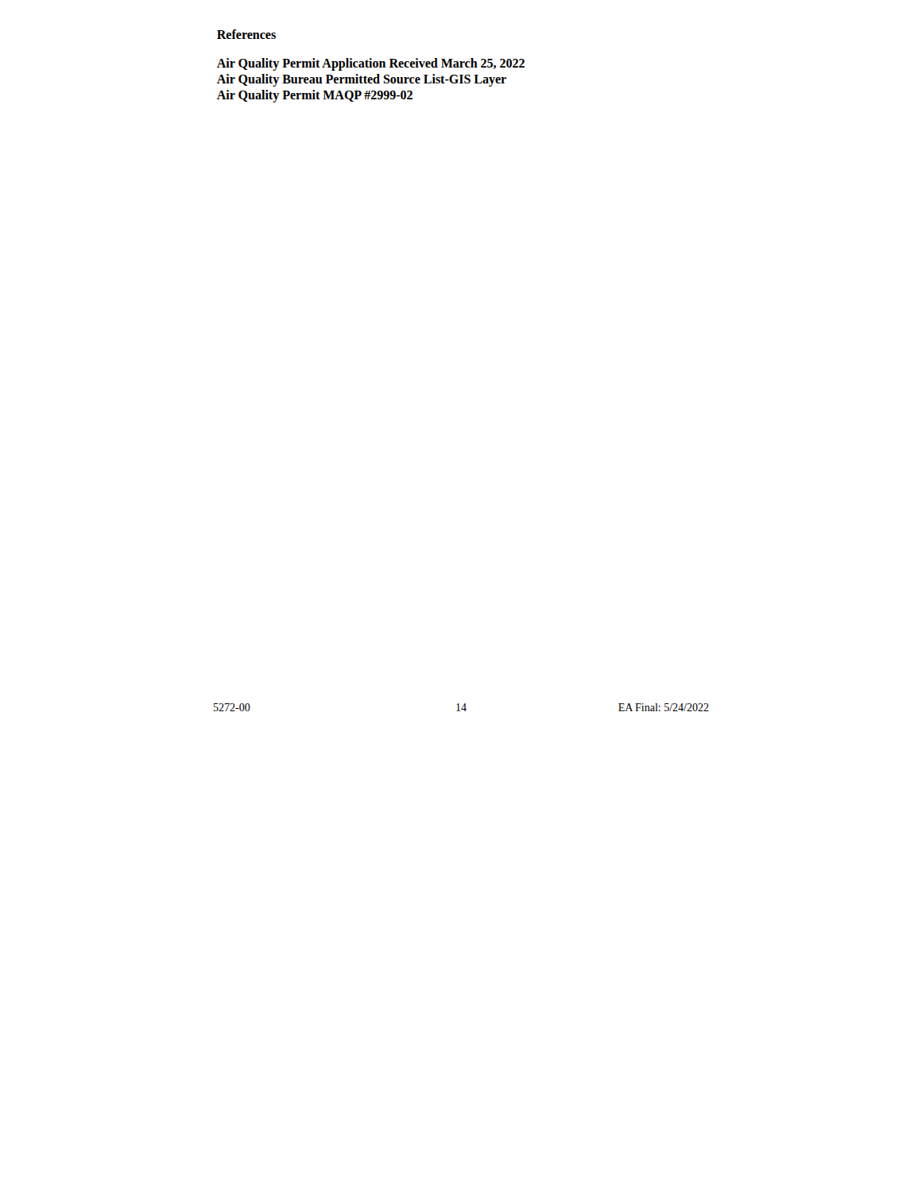References
Air Quality Permit Application Received March 25, 2022
Air Quality Bureau Permitted Source List-GIS Layer
Air Quality Permit MAQP #2999-02
| 5272-00 | 14 | EA Final: 5/24/2022 |